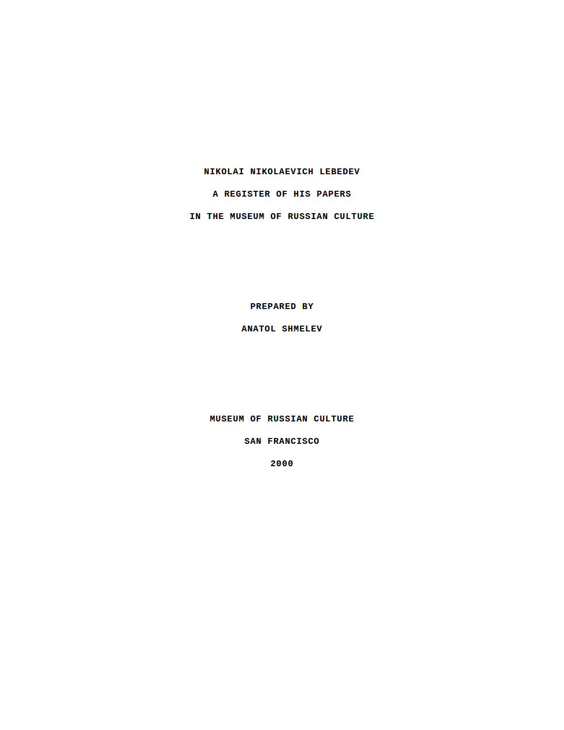NIKOLAI NIKOLAEVICH LEBEDEV A REGISTER OF HIS PAPERS IN THE MUSEUM OF RUSSIAN CULTURE
PREPARED BY ANATOL SHMELEV
MUSEUM OF RUSSIAN CULTURE SAN FRANCISCO 2000